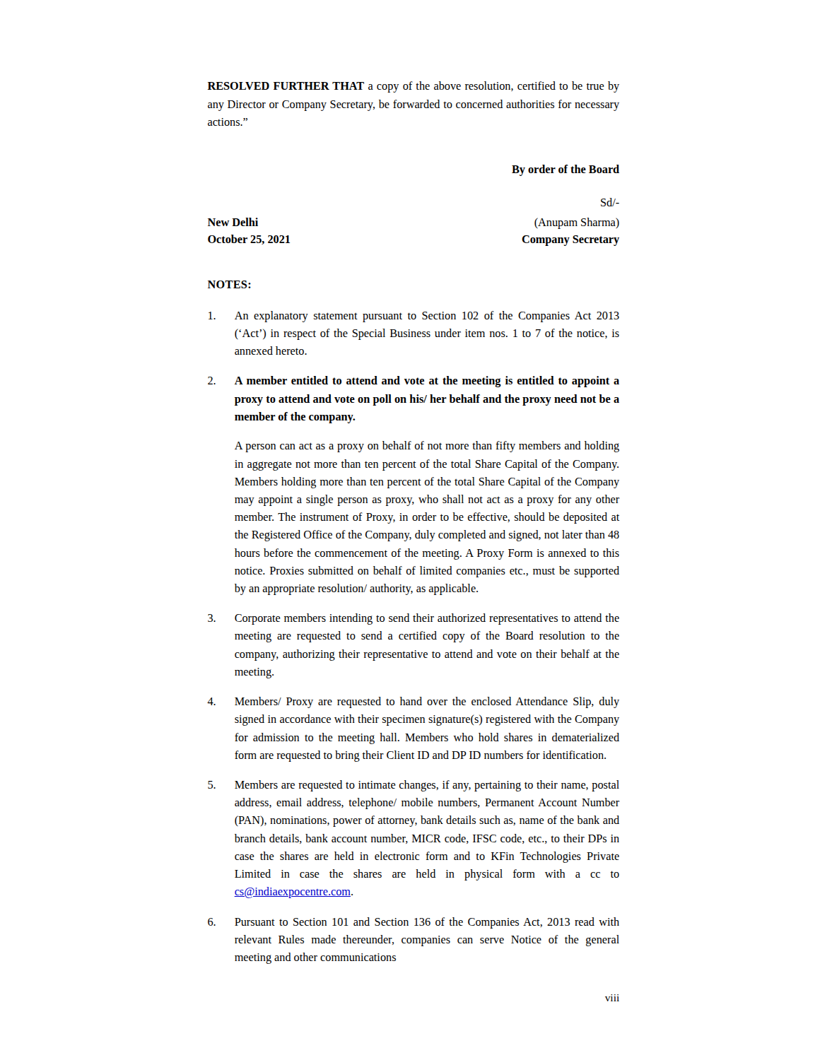RESOLVED FURTHER THAT a copy of the above resolution, certified to be true by any Director or Company Secretary, be forwarded to concerned authorities for necessary actions.”
By order of the Board
Sd/-
| New Delhi | (Anupam Sharma) |
| October 25, 2021 | Company Secretary |
NOTES:
An explanatory statement pursuant to Section 102 of the Companies Act 2013 (‘Act’) in respect of the Special Business under item nos. 1 to 7 of the notice, is annexed hereto.
A member entitled to attend and vote at the meeting is entitled to appoint a proxy to attend and vote on poll on his/ her behalf and the proxy need not be a member of the company.
A person can act as a proxy on behalf of not more than fifty members and holding in aggregate not more than ten percent of the total Share Capital of the Company. Members holding more than ten percent of the total Share Capital of the Company may appoint a single person as proxy, who shall not act as a proxy for any other member. The instrument of Proxy, in order to be effective, should be deposited at the Registered Office of the Company, duly completed and signed, not later than 48 hours before the commencement of the meeting. A Proxy Form is annexed to this notice. Proxies submitted on behalf of limited companies etc., must be supported by an appropriate resolution/ authority, as applicable.
Corporate members intending to send their authorized representatives to attend the meeting are requested to send a certified copy of the Board resolution to the company, authorizing their representative to attend and vote on their behalf at the meeting.
Members/ Proxy are requested to hand over the enclosed Attendance Slip, duly signed in accordance with their specimen signature(s) registered with the Company for admission to the meeting hall. Members who hold shares in dematerialized form are requested to bring their Client ID and DP ID numbers for identification.
Members are requested to intimate changes, if any, pertaining to their name, postal address, email address, telephone/ mobile numbers, Permanent Account Number (PAN), nominations, power of attorney, bank details such as, name of the bank and branch details, bank account number, MICR code, IFSC code, etc., to their DPs in case the shares are held in electronic form and to KFin Technologies Private Limited in case the shares are held in physical form with a cc to cs@indiaexpocentre.com.
Pursuant to Section 101 and Section 136 of the Companies Act, 2013 read with relevant Rules made thereunder, companies can serve Notice of the general meeting and other communications
viii